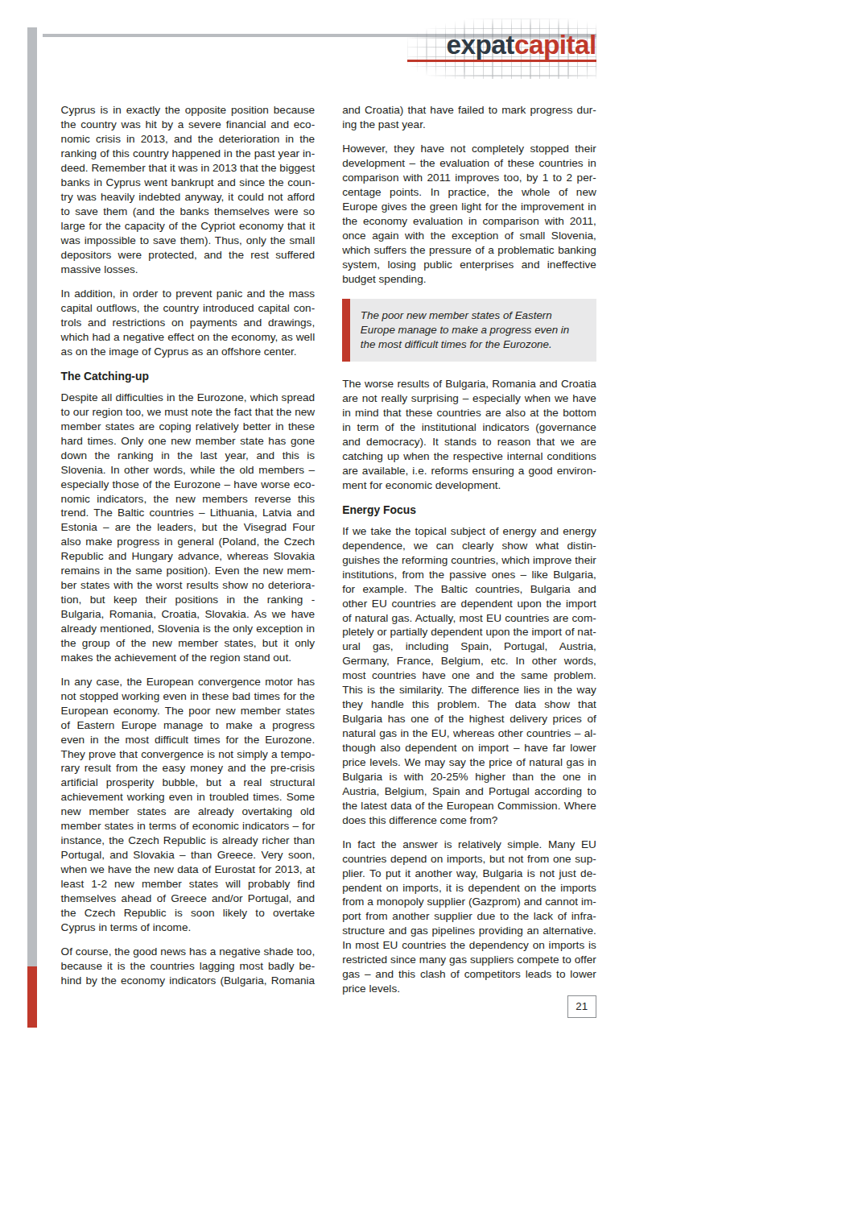expat capital
Cyprus is in exactly the opposite position because the country was hit by a severe financial and economic crisis in 2013, and the deterioration in the ranking of this country happened in the past year indeed. Remember that it was in 2013 that the biggest banks in Cyprus went bankrupt and since the country was heavily indebted anyway, it could not afford to save them (and the banks themselves were so large for the capacity of the Cypriot economy that it was impossible to save them). Thus, only the small depositors were protected, and the rest suffered massive losses.
In addition, in order to prevent panic and the mass capital outflows, the country introduced capital controls and restrictions on payments and drawings, which had a negative effect on the economy, as well as on the image of Cyprus as an offshore center.
The Catching-up
Despite all difficulties in the Eurozone, which spread to our region too, we must note the fact that the new member states are coping relatively better in these hard times. Only one new member state has gone down the ranking in the last year, and this is Slovenia. In other words, while the old members – especially those of the Eurozone – have worse economic indicators, the new members reverse this trend. The Baltic countries – Lithuania, Latvia and Estonia – are the leaders, but the Visegrad Four also make progress in general (Poland, the Czech Republic and Hungary advance, whereas Slovakia remains in the same position). Even the new member states with the worst results show no deterioration, but keep their positions in the ranking - Bulgaria, Romania, Croatia, Slovakia. As we have already mentioned, Slovenia is the only exception in the group of the new member states, but it only makes the achievement of the region stand out.
In any case, the European convergence motor has not stopped working even in these bad times for the European economy. The poor new member states of Eastern Europe manage to make a progress even in the most difficult times for the Eurozone. They prove that convergence is not simply a temporary result from the easy money and the pre-crisis artificial prosperity bubble, but a real structural achievement working even in troubled times. Some new member states are already overtaking old member states in terms of economic indicators – for instance, the Czech Republic is already richer than Portugal, and Slovakia – than Greece. Very soon, when we have the new data of Eurostat for 2013, at least 1-2 new member states will probably find themselves ahead of Greece and/or Portugal, and the Czech Republic is soon likely to overtake Cyprus in terms of income.
Of course, the good news has a negative shade too, because it is the countries lagging most badly behind by the economy indicators (Bulgaria, Romania and Croatia) that have failed to mark progress during the past year.
However, they have not completely stopped their development – the evaluation of these countries in comparison with 2011 improves too, by 1 to 2 percentage points. In practice, the whole of new Europe gives the green light for the improvement in the economy evaluation in comparison with 2011, once again with the exception of small Slovenia, which suffers the pressure of a problematic banking system, losing public enterprises and ineffective budget spending.
The poor new member states of Eastern Europe manage to make a progress even in the most difficult times for the Eurozone.
The worse results of Bulgaria, Romania and Croatia are not really surprising – especially when we have in mind that these countries are also at the bottom in term of the institutional indicators (governance and democracy). It stands to reason that we are catching up when the respective internal conditions are available, i.e. reforms ensuring a good environment for economic development.
Energy Focus
If we take the topical subject of energy and energy dependence, we can clearly show what distinguishes the reforming countries, which improve their institutions, from the passive ones – like Bulgaria, for example. The Baltic countries, Bulgaria and other EU countries are dependent upon the import of natural gas. Actually, most EU countries are completely or partially dependent upon the import of natural gas, including Spain, Portugal, Austria, Germany, France, Belgium, etc. In other words, most countries have one and the same problem. This is the similarity. The difference lies in the way they handle this problem. The data show that Bulgaria has one of the highest delivery prices of natural gas in the EU, whereas other countries – although also dependent on import – have far lower price levels. We may say the price of natural gas in Bulgaria is with 20-25% higher than the one in Austria, Belgium, Spain and Portugal according to the latest data of the European Commission. Where does this difference come from?
In fact the answer is relatively simple. Many EU countries depend on imports, but not from one supplier. To put it another way, Bulgaria is not just dependent on imports, it is dependent on the imports from a monopoly supplier (Gazprom) and cannot import from another supplier due to the lack of infrastructure and gas pipelines providing an alternative. In most EU countries the dependency on imports is restricted since many gas suppliers compete to offer gas – and this clash of competitors leads to lower price levels.
21